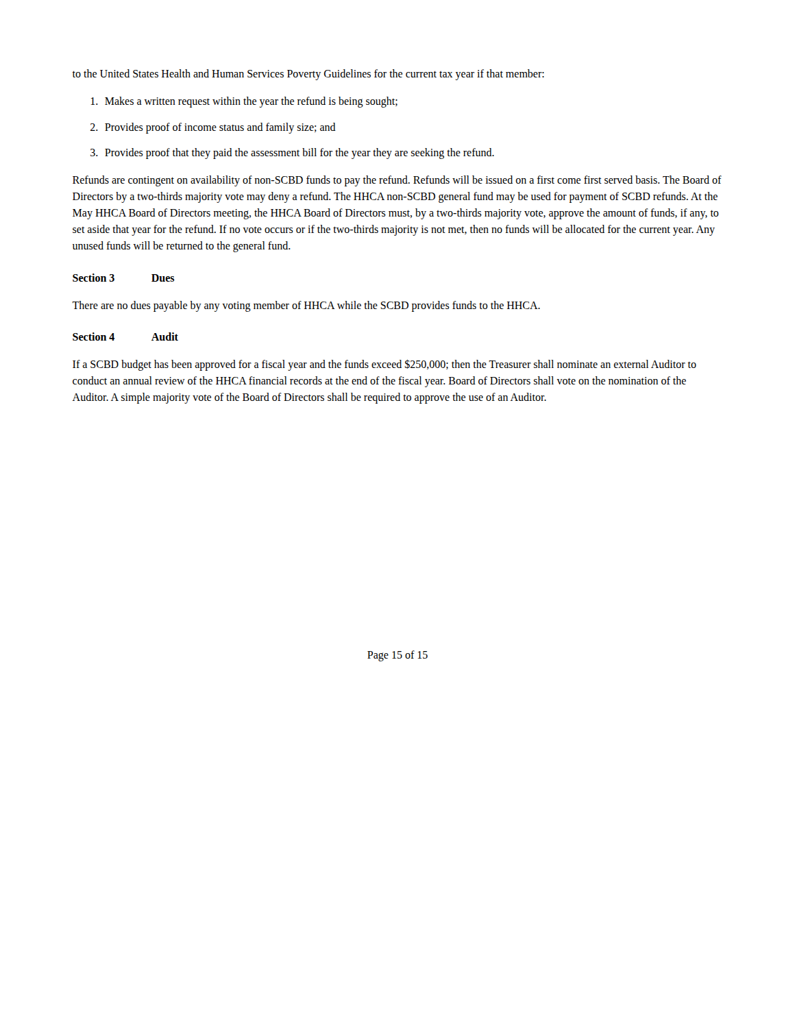to the United States Health and Human Services Poverty Guidelines for the current tax year if that member:
Makes a written request within the year the refund is being sought;
Provides proof of income status and family size; and
Provides proof that they paid the assessment bill for the year they are seeking the refund.
Refunds are contingent on availability of non-SCBD funds to pay the refund. Refunds will be issued on a first come first served basis. The Board of Directors by a two-thirds majority vote may deny a refund. The HHCA non-SCBD general fund may be used for payment of SCBD refunds. At the May HHCA Board of Directors meeting, the HHCA Board of Directors must, by a two-thirds majority vote, approve the amount of funds, if any, to set aside that year for the refund. If no vote occurs or if the two-thirds majority is not met, then no funds will be allocated for the current year. Any unused funds will be returned to the general fund.
Section 3 Dues
There are no dues payable by any voting member of HHCA while the SCBD provides funds to the HHCA.
Section 4 Audit
If a SCBD budget has been approved for a fiscal year and the funds exceed $250,000; then the Treasurer shall nominate an external Auditor to conduct an annual review of the HHCA financial records at the end of the fiscal year. Board of Directors shall vote on the nomination of the Auditor. A simple majority vote of the Board of Directors shall be required to approve the use of an Auditor.
Page 15 of 15